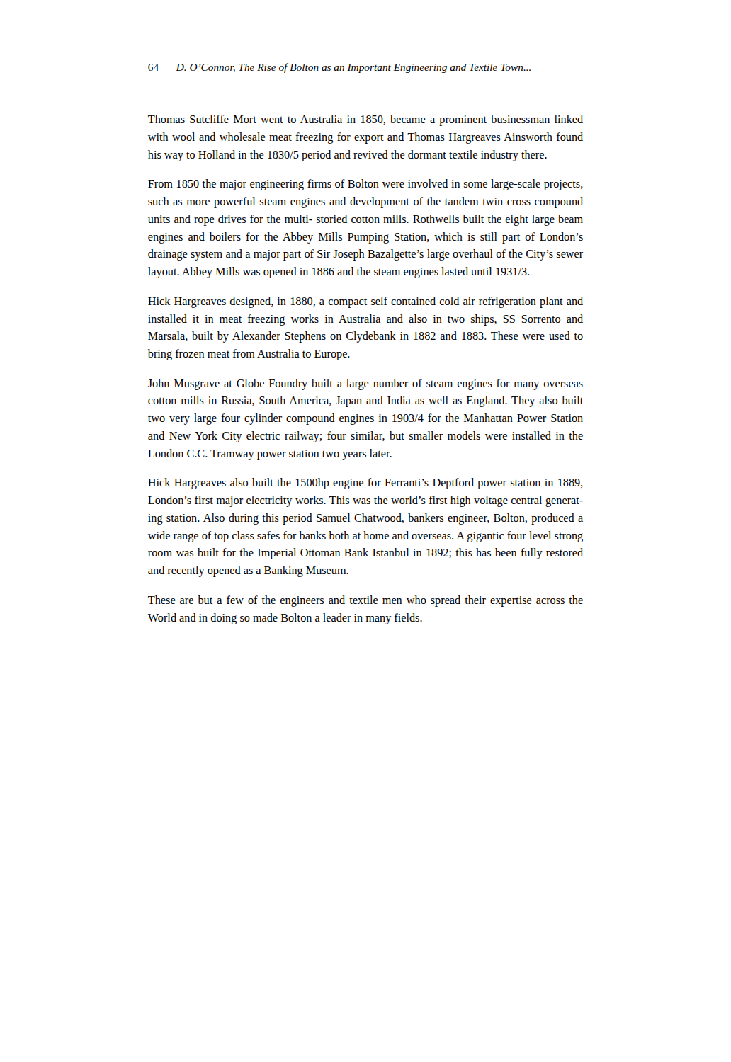64 D. O’Connor, The Rise of Bolton as an Important Engineering and Textile Town...
Thomas Sutcliffe Mort went to Australia in 1850, became a prominent businessman linked with wool and wholesale meat freezing for export and Thomas Hargreaves Ainsworth found his way to Holland in the 1830/5 period and revived the dormant textile industry there.
From 1850 the major engineering firms of Bolton were involved in some large-scale projects, such as more powerful steam engines and development of the tandem twin cross compound units and rope drives for the multi- storied cotton mills. Rothwells built the eight large beam engines and boilers for the Abbey Mills Pumping Station, which is still part of London’s drainage system and a major part of Sir Joseph Bazalgette’s large overhaul of the City’s sewer layout. Abbey Mills was opened in 1886 and the steam engines lasted until 1931/3.
Hick Hargreaves designed, in 1880, a compact self contained cold air refrigeration plant and installed it in meat freezing works in Australia and also in two ships, SS Sorrento and Marsala, built by Alexander Stephens on Clydebank in 1882 and 1883. These were used to bring frozen meat from Australia to Europe.
John Musgrave at Globe Foundry built a large number of steam engines for many overseas cotton mills in Russia, South America, Japan and India as well as England. They also built two very large four cylinder compound engines in 1903/4 for the Manhattan Power Station and New York City electric railway; four similar, but smaller models were installed in the London C.C. Tramway power station two years later.
Hick Hargreaves also built the 1500hp engine for Ferranti’s Deptford power station in 1889, London’s first major electricity works. This was the world’s first high voltage central generating station. Also during this period Samuel Chatwood, bankers engineer, Bolton, produced a wide range of top class safes for banks both at home and overseas. A gigantic four level strong room was built for the Imperial Ottoman Bank Istanbul in 1892; this has been fully restored and recently opened as a Banking Museum.
These are but a few of the engineers and textile men who spread their expertise across the World and in doing so made Bolton a leader in many fields.